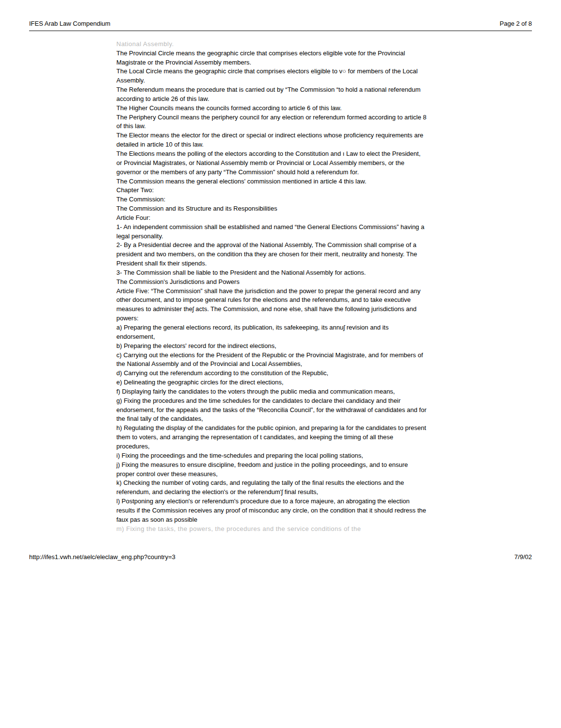IFES Arab Law Compendium
Page 2 of 8
National Assembly.
The Provincial Circle means the geographic circle that comprises electors eligible vote for the Provincial Magistrate or the Provincial Assembly members.
The Local Circle means the geographic circle that comprises electors eligible to v○ for members of the Local Assembly.
The Referendum means the procedure that is carried out by “The Commission “to hold a national referendum according to article 26 of this law.
The Higher Councils means the councils formed according to article 6 of this law.
The Periphery Council means the periphery council for any election or referendum formed according to article 8 of this law.
The Elector means the elector for the direct or special or indirect elections whose proficiency requirements are detailed in article 10 of this law.
The Elections means the polling of the electors according to the Constitution and ı Law to elect the President, or Provincial Magistrates, or National Assembly memb or Provincial or Local Assembly members, or the governor or the members of any party “The Commission” should hold a referendum for.
The Commission means the general elections' commission mentioned in article 4 this law.
Chapter Two:
The Commission:
The Commission and its Structure and its Responsibilities
Article Four:
1- An independent commission shall be established and named “the General Elections Commissions” having a legal personality.
2- By a Presidential decree and the approval of the National Assembly, The Commission shall comprise of a president and two members, on the condition tha they are chosen for their merit, neutrality and honesty. The President shall fix their stipends.
3- The Commission shall be liable to the President and the National Assembly for actions.
The Commission's Jurisdictions and Powers
Article Five: “The Commission” shall have the jurisdiction and the power to prepar the general record and any other document, and to impose general rules for the elections and the referendums, and to take executive measures to administer theʃ acts. The Commission, and none else, shall have the following jurisdictions and powers:
a) Preparing the general elections record, its publication, its safekeeping, its annuʃ revision and its endorsement,
b) Preparing the electors' record for the indirect elections,
c) Carrying out the elections for the President of the Republic or the Provincial Magistrate, and for members of the National Assembly and of the Provincial and Local Assemblies,
d) Carrying out the referendum according to the constitution of the Republic,
e) Delineating the geographic circles for the direct elections,
f) Displaying fairly the candidates to the voters through the public media and communication means,
g) Fixing the procedures and the time schedules for the candidates to declare thei candidacy and their endorsement, for the appeals and the tasks of the “Reconcilia Council”, for the withdrawal of candidates and for the final tally of the candidates,
h) Regulating the display of the candidates for the public opinion, and preparing la for the candidates to present them to voters, and arranging the representation of t candidates, and keeping the timing of all these procedures,
i) Fixing the proceedings and the time-schedules and preparing the local polling stations,
j) Fixing the measures to ensure discipline, freedom and justice in the polling proceedings, and to ensure proper control over these measures,
k) Checking the number of voting cards, and regulating the tally of the final results the elections and the referendum, and declaring the election's or the referendum'ʃ final results,
l) Postponing any election's or referendum's procedure due to a force majeure, an abrogating the election results if the Commission receives any proof of misconduc any circle, on the condition that it should redress the faux pas as soon as possible
m) Fixing the tasks, the powers, the procedures and the service conditions of the
http://ifes1.vwh.net/aelc/eleclaw_eng.php?country=3
7/9/02